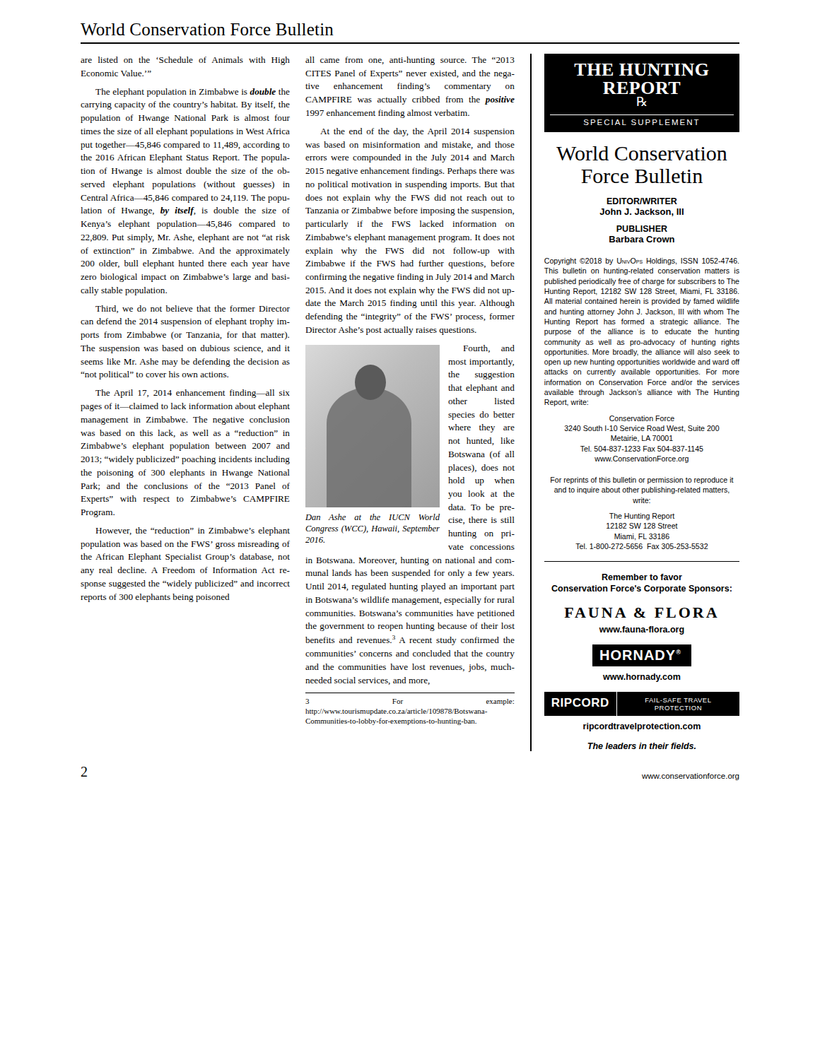World Conservation Force Bulletin
are listed on the ‘Schedule of Animals with High Economic Value.’”
The elephant population in Zimbabwe is double the carrying capacity of the country’s habitat. By itself, the population of Hwange National Park is almost four times the size of all elephant populations in West Africa put together—45,846 compared to 11,489, according to the 2016 African Elephant Status Report. The population of Hwange is almost double the size of the observed elephant populations (without guesses) in Central Africa—45,846 compared to 24,119. The population of Hwange, by itself, is double the size of Kenya’s elephant population—45,846 compared to 22,809. Put simply, Mr. Ashe, elephant are not “at risk of extinction” in Zimbabwe. And the approximately 200 older, bull elephant hunted there each year have zero biological impact on Zimbabwe’s large and basically stable population.
Third, we do not believe that the former Director can defend the 2014 suspension of elephant trophy imports from Zimbabwe (or Tanzania, for that matter). The suspension was based on dubious science, and it seems like Mr. Ashe may be defending the decision as “not political” to cover his own actions.
The April 17, 2014 enhancement finding—all six pages of it—claimed to lack information about elephant management in Zimbabwe. The negative conclusion was based on this lack, as well as a “reduction” in Zimbabwe’s elephant population between 2007 and 2013; “widely publicized” poaching incidents including the poisoning of 300 elephants in Hwange National Park; and the conclusions of the “2013 Panel of Experts” with respect to Zimbabwe’s CAMPFIRE Program.
However, the “reduction” in Zimbabwe’s elephant population was based on the FWS’ gross misreading of the African Elephant Specialist Group’s database, not any real decline. A Freedom of Information Act response suggested the “widely publicized” and incorrect reports of 300 elephants being poisoned
all came from one, anti-hunting source. The “2013 CITES Panel of Experts” never existed, and the negative enhancement finding’s commentary on CAMPFIRE was actually cribbed from the positive 1997 enhancement finding almost verbatim.
At the end of the day, the April 2014 suspension was based on misinformation and mistake, and those errors were compounded in the July 2014 and March 2015 negative enhancement findings. Perhaps there was no political motivation in suspending imports. But that does not explain why the FWS did not reach out to Tanzania or Zimbabwe before imposing the suspension, particularly if the FWS lacked information on Zimbabwe’s elephant management program. It does not explain why the FWS did not follow-up with Zimbabwe if the FWS had further questions, before confirming the negative finding in July 2014 and March 2015. And it does not explain why the FWS did not update the March 2015 finding until this year. Although defending the “integrity” of the FWS’ process, former Director Ashe’s post actually raises questions.
Photo: John J. Jackson, III
Dan Ashe at the IUCN World Congress (WCC), Hawaii, September 2016.
Fourth, and most importantly, the suggestion that elephant and other listed species do better where they are not hunted, like Botswana (of all places), does not hold up when you look at the data. To be precise, there is still hunting on private concessions in Botswana. Moreover, hunting on national and communal lands has been suspended for only a few years. Until 2014, regulated hunting played an important part in Botswana’s wildlife management, especially for rural communities. Botswana’s communities have petitioned the government to reopen hunting because of their lost benefits and revenues.3 A recent study confirmed the communities’ concerns and concluded that the country and the communities have lost revenues, jobs, much-needed social services, and more,
3 For example: http://www.tourismupdate.co.za/article/109878/Botswana-Communities-to-lobby-for-exemptions-to-hunting-ban.
THE HUNTING REPORT
℞
SPECIAL SUPPLEMENT
World Conservation
Force Bulletin
EDITOR/WRITER
John J. Jackson, III
PUBLISHER
Barbara Crown
Copyright ©2018 by UnivOps Holdings, ISSN 1052-4746. This bulletin on hunting-related conservation matters is published periodically free of charge for subscribers to The Hunting Report, 12182 SW 128 Street, Miami, FL 33186. All material contained herein is provided by famed wildlife and hunting attorney John J. Jackson, III with whom The Hunting Report has formed a strategic alliance. The purpose of the alliance is to educate the hunting community as well as pro-advocacy of hunting rights opportunities. More broadly, the alliance will also seek to open up new hunting opportunities worldwide and ward off attacks on currently available opportunities. For more information on Conservation Force and/or the services available through Jackson’s alliance with The Hunting Report, write:
Conservation Force
3240 South I-10 Service Road West, Suite 200
Metairie, LA 70001
Tel. 504-837-1233 Fax 504-837-1145
www.ConservationForce.org
For reprints of this bulletin or permission to reproduce it and to inquire about other publishing-related matters, write:
The Hunting Report
12182 SW 128 Street
Miami, FL 33186
Tel. 1-800-272-5656 Fax 305-253-5532
Remember to favor
Conservation Force's Corporate Sponsors:
FAUNA & FLORA
www.fauna-flora.org
HORNADY®
www.hornady.com
RIPCORD
FAIL-SAFE TRAVEL PROTECTION
ripcordtravelprotection.com
The leaders in their fields.
2
www.conservationforce.org